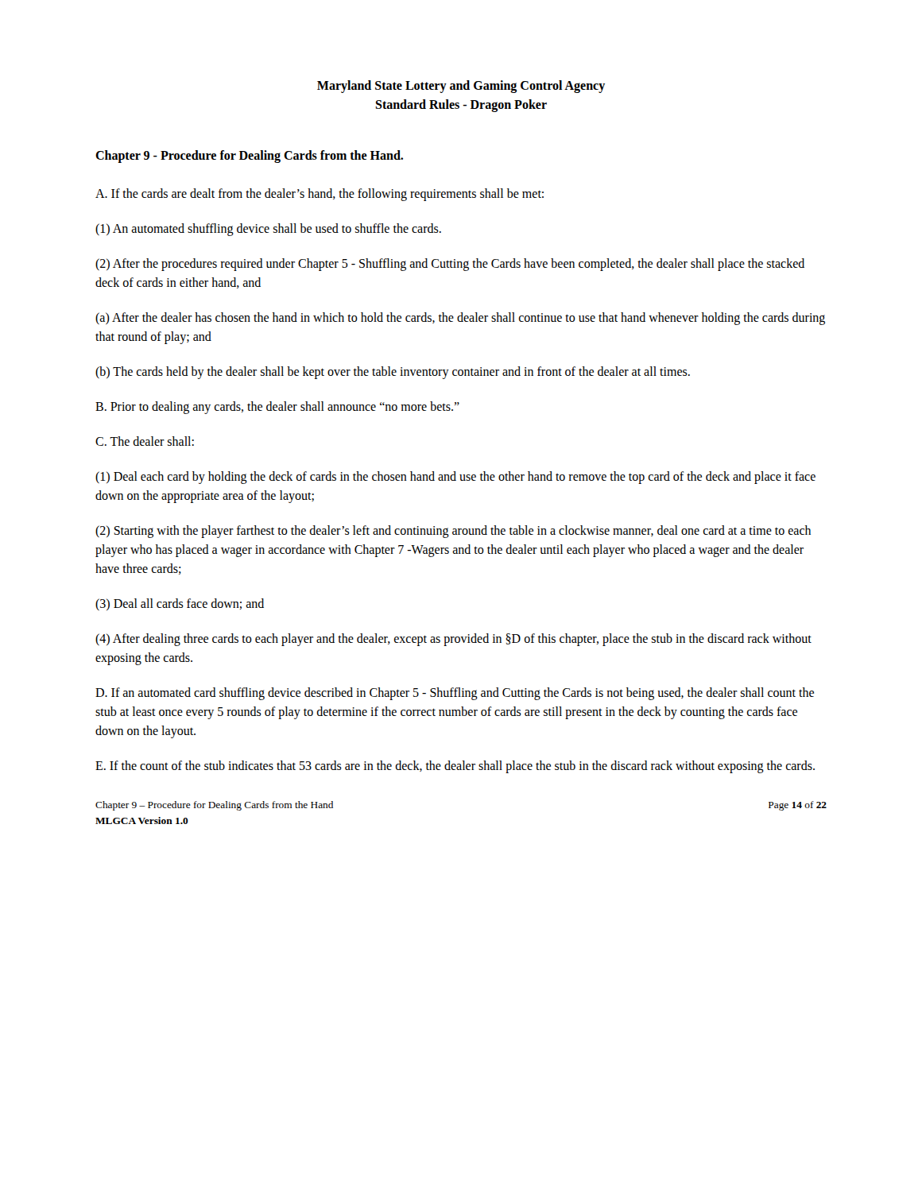Maryland State Lottery and Gaming Control Agency Standard Rules - Dragon Poker
Chapter 9 - Procedure for Dealing Cards from the Hand.
A. If the cards are dealt from the dealer’s hand, the following requirements shall be met:
(1) An automated shuffling device shall be used to shuffle the cards.
(2) After the procedures required under Chapter 5 - Shuffling and Cutting the Cards have been completed, the dealer shall place the stacked deck of cards in either hand, and
(a) After the dealer has chosen the hand in which to hold the cards, the dealer shall continue to use that hand whenever holding the cards during that round of play; and
(b) The cards held by the dealer shall be kept over the table inventory container and in front of the dealer at all times.
B. Prior to dealing any cards, the dealer shall announce “no more bets.”
C. The dealer shall:
(1) Deal each card by holding the deck of cards in the chosen hand and use the other hand to remove the top card of the deck and place it face down on the appropriate area of the layout;
(2) Starting with the player farthest to the dealer’s left and continuing around the table in a clockwise manner, deal one card at a time to each player who has placed a wager in accordance with Chapter 7 -Wagers and to the dealer until each player who placed a wager and the dealer have three cards;
(3) Deal all cards face down; and
(4) After dealing three cards to each player and the dealer, except as provided in §D of this chapter, place the stub in the discard rack without exposing the cards.
D. If an automated card shuffling device described in Chapter 5 - Shuffling and Cutting the Cards is not being used, the dealer shall count the stub at least once every 5 rounds of play to determine if the correct number of cards are still present in the deck by counting the cards face down on the layout.
E. If the count of the stub indicates that 53 cards are in the deck, the dealer shall place the stub in the discard rack without exposing the cards.
Chapter 9 – Procedure for Dealing Cards from the Hand MLGCA Version 1.0
Page 14 of 22